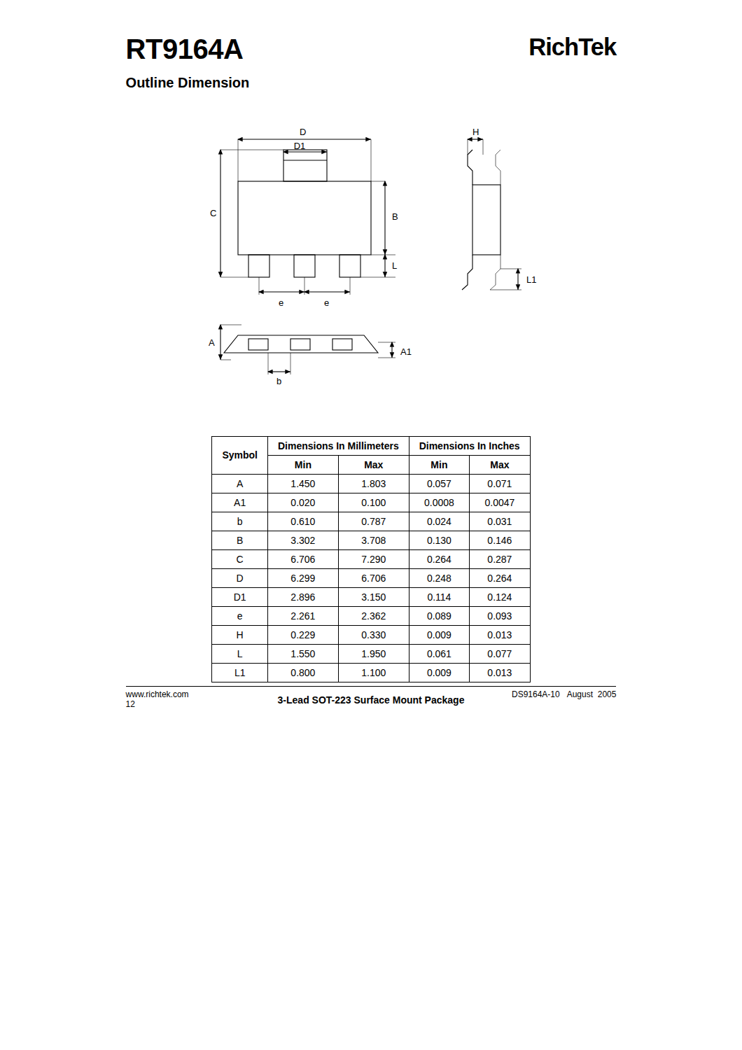RT9164A
Rich Tek
Outline Dimension
D D1 C B L e e H L1 A A1 b
| Symbol | Dimensions In Millimeters | Dimensions In Inches |
| --- | --- | --- |
| Min | Max | Min | Max |
| A | 1.450 | 1.803 | 0.057 | 0.071 |
| A1 | 0.020 | 0.100 | 0.0008 | 0.0047 |
| b | 0.610 | 0.787 | 0.024 | 0.031 |
| B | 3.302 | 3.708 | 0.130 | 0.146 |
| C | 6.706 | 7.290 | 0.264 | 0.287 |
| D | 6.299 | 6.706 | 0.248 | 0.264 |
| D1 | 2.896 | 3.150 | 0.114 | 0.124 |
| e | 2.261 | 2.362 | 0.089 | 0.093 |
| H | 0.229 | 0.330 | 0.009 | 0.013 |
| L | 1.550 | 1.950 | 0.061 | 0.077 |
| L1 | 0.800 | 1.100 | 0.009 | 0.013 |
3-Lead SOT-223 Surface Mount Package
www.richtek.com
12
DS9164A-10 August 2005